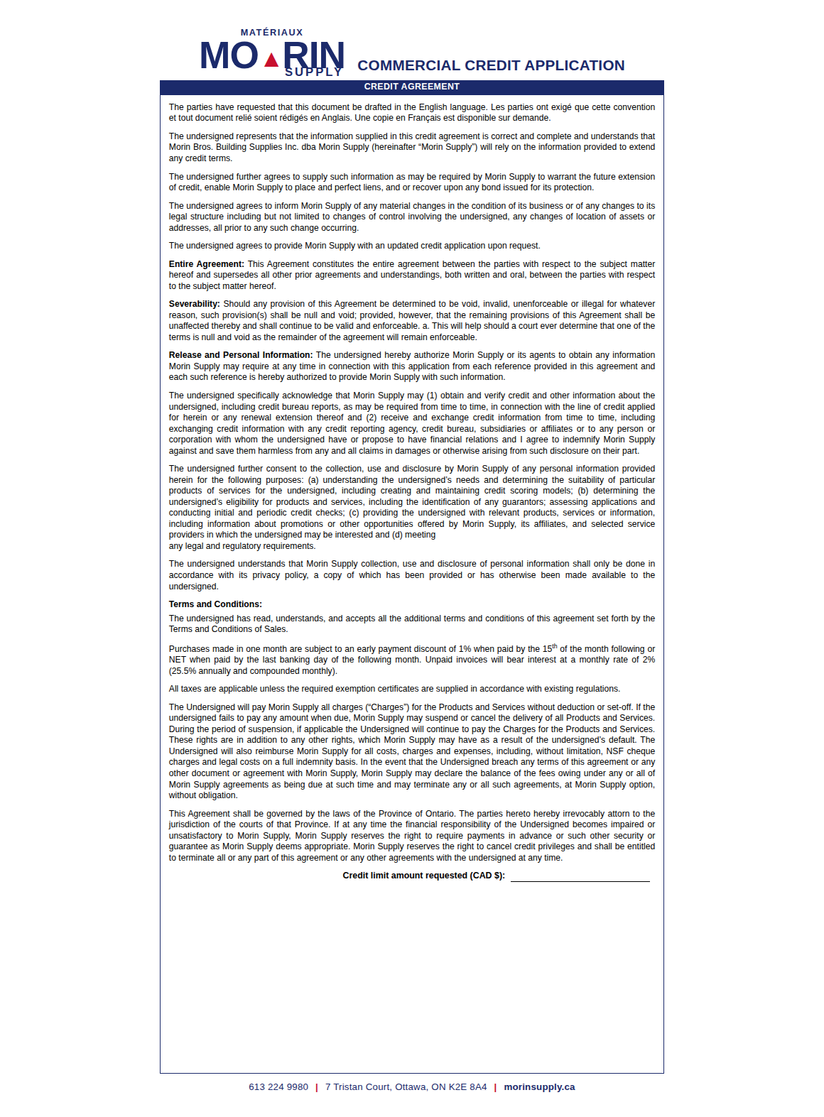MORIN
MATÉRIAUX
MO▲RIN
SUPPLY
COMMERCIAL CREDIT APPLICATION
CREDIT AGREEMENT
The parties have requested that this document be drafted in the English language. Les parties ont exigé que cette convention et tout document relié soient rédigés en Anglais. Une copie en Français est disponible sur demande.
The undersigned represents that the information supplied in this credit agreement is correct and complete and understands that Morin Bros. Building Supplies Inc. dba Morin Supply (hereinafter “Morin Supply”) will rely on the information provided to extend any credit terms.
The undersigned further agrees to supply such information as may be required by Morin Supply to warrant the future extension of credit, enable Morin Supply to place and perfect liens, and or recover upon any bond issued for its protection.
The undersigned agrees to inform Morin Supply of any material changes in the condition of its business or of any changes to its legal structure including but not limited to changes of control involving the undersigned, any changes of location of assets or addresses, all prior to any such change occurring.
The undersigned agrees to provide Morin Supply with an updated credit application upon request.
Entire Agreement: This Agreement constitutes the entire agreement between the parties with respect to the subject matter hereof and supersedes all other prior agreements and understandings, both written and oral, between the parties with respect to the subject matter hereof.
Severability: Should any provision of this Agreement be determined to be void, invalid, unenforceable or illegal for whatever reason, such provision(s) shall be null and void; provided, however, that the remaining provisions of this Agreement shall be unaffected thereby and shall continue to be valid and enforceable. a. This will help should a court ever determine that one of the terms is null and void as the remainder of the agreement will remain enforceable.
Release and Personal Information: The undersigned hereby authorize Morin Supply or its agents to obtain any information Morin Supply may require at any time in connection with this application from each reference provided in this agreement and each such reference is hereby authorized to provide Morin Supply with such information.
The undersigned specifically acknowledge that Morin Supply may (1) obtain and verify credit and other information about the undersigned, including credit bureau reports, as may be required from time to time, in connection with the line of credit applied for herein or any renewal extension thereof and (2) receive and exchange credit information from time to time, including exchanging credit information with any credit reporting agency, credit bureau, subsidiaries or affiliates or to any person or corporation with whom the undersigned have or propose to have financial relations and I agree to indemnify Morin Supply against and save them harmless from any and all claims in damages or otherwise arising from such disclosure on their part.
The undersigned further consent to the collection, use and disclosure by Morin Supply of any personal information provided herein for the following purposes: (a) understanding the undersigned’s needs and determining the suitability of particular products of services for the undersigned, including creating and maintaining credit scoring models; (b) determining the undersigned’s eligibility for products and services, including the identification of any guarantors; assessing applications and conducting initial and periodic credit checks; (c) providing the undersigned with relevant products, services or information, including information about promotions or other opportunities offered by Morin Supply, its affiliates, and selected service providers in which the undersigned may be interested and (d) meeting
any legal and regulatory requirements.
The undersigned understands that Morin Supply collection, use and disclosure of personal information shall only be done in accordance with its privacy policy, a copy of which has been provided or has otherwise been made available to the undersigned.
Terms and Conditions:
The undersigned has read, understands, and accepts all the additional terms and conditions of this agreement set forth by the Terms and Conditions of Sales.
Purchases made in one month are subject to an early payment discount of 1% when paid by the 15th of the month following or NET when paid by the last banking day of the following month. Unpaid invoices will bear interest at a monthly rate of 2% (25.5% annually and compounded monthly).
All taxes are applicable unless the required exemption certificates are supplied in accordance with existing regulations.
The Undersigned will pay Morin Supply all charges (“Charges”) for the Products and Services without deduction or set-off. If the undersigned fails to pay any amount when due, Morin Supply may suspend or cancel the delivery of all Products and Services. During the period of suspension, if applicable the Undersigned will continue to pay the Charges for the Products and Services. These rights are in addition to any other rights, which Morin Supply may have as a result of the undersigned’s default. The Undersigned will also reimburse Morin Supply for all costs, charges and expenses, including, without limitation, NSF cheque charges and legal costs on a full indemnity basis. In the event that the Undersigned breach any terms of this agreement or any other document or agreement with Morin Supply, Morin Supply may declare the balance of the fees owing under any or all of Morin Supply agreements as being due at such time and may terminate any or all such agreements, at Morin Supply option, without obligation.
This Agreement shall be governed by the laws of the Province of Ontario. The parties hereto hereby irrevocably attorn to the jurisdiction of the courts of that Province. If at any time the financial responsibility of the Undersigned becomes impaired or unsatisfactory to Morin Supply, Morin Supply reserves the right to require payments in advance or such other security or guarantee as Morin Supply deems appropriate. Morin Supply reserves the right to cancel credit privileges and shall be entitled to terminate all or any part of this agreement or any other agreements with the undersigned at any time.
Credit limit amount requested (CAD $):
613 224 9980 | 7 Tristan Court, Ottawa, ON K2E 8A4 | morinsupply.ca